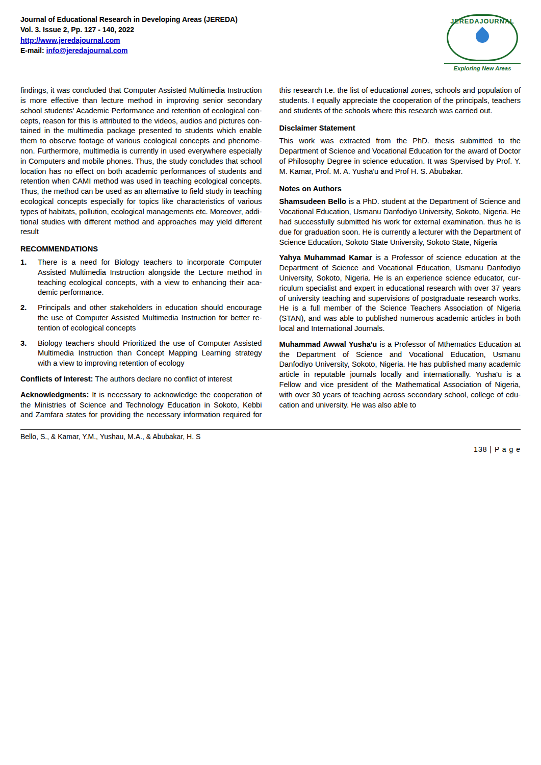Journal of Educational Research in Developing Areas (JEREDA)
Vol. 3. Issue 2, Pp. 127 - 140, 2022
http://www.jeredajournal.com
E-mail: info@jeredajournal.com
JEREDAJOURNAL
Exploring New Areas
findings, it was concluded that Computer Assisted Multimedia Instruction is more effective than lecture method in improving senior secondary school students' Academic Performance and retention of ecological concepts, reason for this is attributed to the videos, audios and pictures contained in the multimedia package presented to students which enable them to observe footage of various ecological concepts and phenomenon. Furthermore, multimedia is currently in used everywhere especially in Computers and mobile phones. Thus, the study concludes that school location has no effect on both academic performances of students and retention when CAMI method was used in teaching ecological concepts. Thus, the method can be used as an alternative to field study in teaching ecological concepts especially for topics like characteristics of various types of habitats, pollution, ecological managements etc. Moreover, additional studies with different method and approaches may yield different result
Recommendations
There is a need for Biology teachers to incorporate Computer Assisted Multimedia Instruction alongside the Lecture method in teaching ecological concepts, with a view to enhancing their academic performance.
Principals and other stakeholders in education should encourage the use of Computer Assisted Multimedia Instruction for better retention of ecological concepts
Biology teachers should Prioritized the use of Computer Assisted Multimedia Instruction than Concept Mapping Learning strategy with a view to improving retention of ecology
Conflicts of Interest: The authors declare no conflict of interest
Acknowledgments: It is necessary to acknowledge the cooperation of the Ministries of Science and Technology Education in Sokoto, Kebbi and Zamfara states for providing the necessary information required for this research I.e. the list of educational zones, schools and population of students. I equally appreciate the cooperation of the principals, teachers and students of the schools where this research was carried out.
Disclaimer Statement
This work was extracted from the PhD. thesis submitted to the Department of Science and Vocational Education for the award of Doctor of Philosophy Degree in science education. It was Spervised by Prof. Y. M. Kamar, Prof. M. A. Yusha'u and Prof H. S. Abubakar.
Notes on Authors
Shamsudeen Bello is a PhD. student at the Department of Science and Vocational Education, Usmanu Danfodiyo University, Sokoto, Nigeria. He had successfully submitted his work for external examination. thus he is due for graduation soon. He is currently a lecturer with the Department of Science Education, Sokoto State University, Sokoto State, Nigeria
Yahya Muhammad Kamar is a Professor of science education at the Department of Science and Vocational Education, Usmanu Danfodiyo University, Sokoto, Nigeria. He is an experience science educator, curriculum specialist and expert in educational research with over 37 years of university teaching and supervisions of postgraduate research works. He is a full member of the Science Teachers Association of Nigeria (STAN), and was able to published numerous academic articles in both local and International Journals.
Muhammad Awwal Yusha'u is a Professor of Mthematics Education at the Department of Science and Vocational Education, Usmanu Danfodiyo University, Sokoto, Nigeria. He has published many academic article in reputable journals locally and internationally. Yusha'u is a Fellow and vice president of the Mathematical Association of Nigeria, with over 30 years of teaching across secondary school, college of education and university. He was also able to
Bello, S., & Kamar, Y.M., Yushau, M.A., & Abubakar, H. S
138 | P a g e